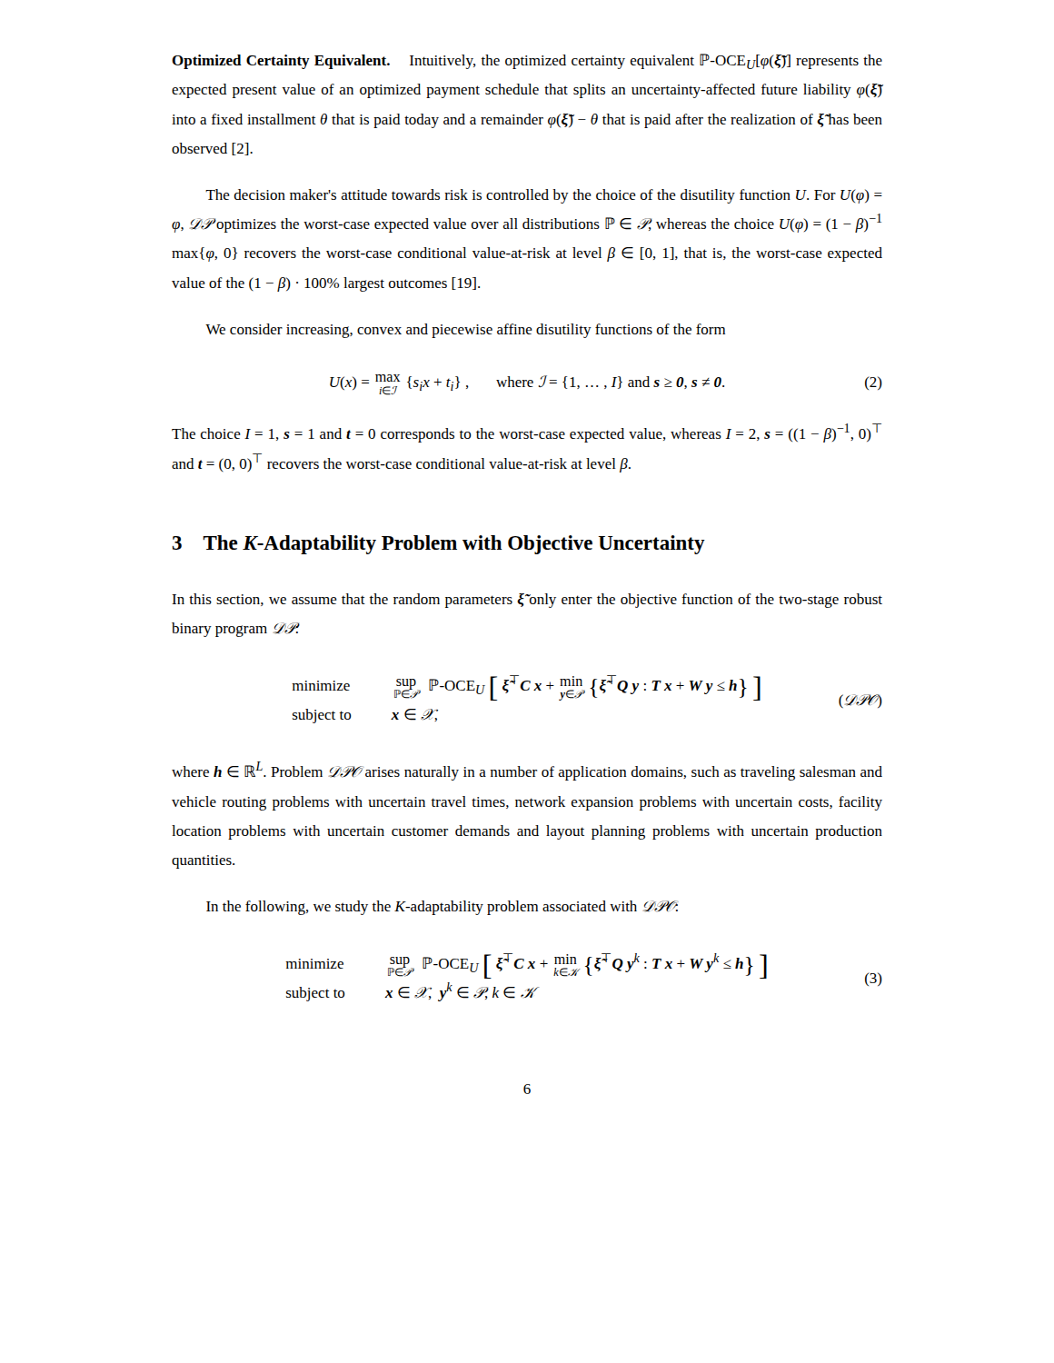Optimized Certainty Equivalent. Intuitively, the optimized certainty equivalent ℙ-OCEU[φ(ξ̃)] represents the expected present value of an optimized payment schedule that splits an uncertainty-affected future liability φ(ξ̃) into a fixed installment θ that is paid today and a remainder φ(ξ̃) − θ that is paid after the realization of ξ̃ has been observed [2].
The decision maker's attitude towards risk is controlled by the choice of the disutility function U. For U(φ) = φ, 𝒟𝒫 optimizes the worst-case expected value over all distributions ℙ ∈ 𝒫, whereas the choice U(φ) = (1 − β)−1 max{φ, 0} recovers the worst-case conditional value-at-risk at level β ∈ [0, 1], that is, the worst-case expected value of the (1 − β) · 100% largest outcomes [19].
We consider increasing, convex and piecewise affine disutility functions of the form
U(x) = max i∈ℐ {six + ti} , where ℐ = {1, … , I} and s ≥ 0, s ≠ 0. (2)
The choice I = 1, s = 1 and t = 0 corresponds to the worst-case expected value, whereas I = 2, s = ((1 − β)−1, 0)⊤ and t = (0, 0)⊤ recovers the worst-case conditional value-at-risk at level β.
3 The K-Adaptability Problem with Objective Uncertainty
In this section, we assume that the random parameters ξ̃ only enter the objective function of the two-stage robust binary program 𝒟𝒫:
minimize sup ℙ∈𝒫 ℙ-OCEU [ ξ̃⊤C x + min y∈𝒫 {ξ̃⊤Q y : T x + W y ≤ h} ] subject to x ∈ 𝒳, (𝒟𝒫𝒪)
where h ∈ ℝL. Problem 𝒟𝒫𝒪 arises naturally in a number of application domains, such as traveling salesman and vehicle routing problems with uncertain travel times, network expansion problems with uncertain costs, facility location problems with uncertain customer demands and layout planning problems with uncertain production quantities.
In the following, we study the K-adaptability problem associated with 𝒟𝒫𝒪:
minimize sup ℙ∈𝒫 ℙ-OCEU [ ξ̃⊤C x + min k∈𝒦 {ξ̃⊤Q yk : T x + W yk ≤ h} ] subject to x ∈ 𝒳, yk ∈ 𝒫, k ∈ 𝒦 (3)
6